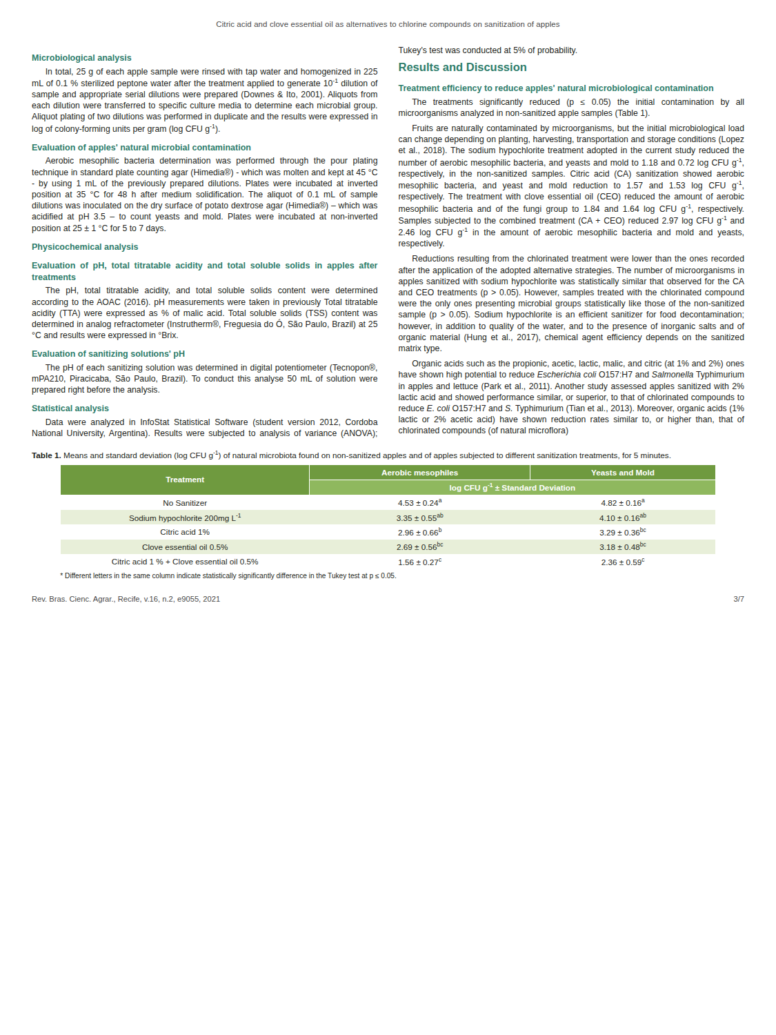Citric acid and clove essential oil as alternatives to chlorine compounds on sanitization of apples
Microbiological analysis
In total, 25 g of each apple sample were rinsed with tap water and homogenized in 225 mL of 0.1 % sterilized peptone water after the treatment applied to generate 10-1 dilution of sample and appropriate serial dilutions were prepared (Downes & Ito, 2001). Aliquots from each dilution were transferred to specific culture media to determine each microbial group. Aliquot plating of two dilutions was performed in duplicate and the results were expressed in log of colony-forming units per gram (log CFU g-1).
Evaluation of apples' natural microbial contamination
Aerobic mesophilic bacteria determination was performed through the pour plating technique in standard plate counting agar (Himedia®) - which was molten and kept at 45 °C - by using 1 mL of the previously prepared dilutions. Plates were incubated at inverted position at 35 °C for 48 h after medium solidification. The aliquot of 0.1 mL of sample dilutions was inoculated on the dry surface of potato dextrose agar (Himedia®) – which was acidified at pH 3.5 – to count yeasts and mold. Plates were incubated at non-inverted position at 25 ± 1 °C for 5 to 7 days.
Physicochemical analysis
Evaluation of pH, total titratable acidity and total soluble solids in apples after treatments
The pH, total titratable acidity, and total soluble solids content were determined according to the AOAC (2016). pH measurements were taken in previously Total titratable acidity (TTA) were expressed as % of malic acid. Total soluble solids (TSS) content was determined in analog refractometer (Instrutherm®, Freguesia do Ó, São Paulo, Brazil) at 25 °C and results were expressed in °Brix.
Evaluation of sanitizing solutions' pH
The pH of each sanitizing solution was determined in digital potentiometer (Tecnopon®, mPA210, Piracicaba, São Paulo, Brazil). To conduct this analyse 50 mL of solution were prepared right before the analysis.
Statistical analysis
Data were analyzed in InfoStat Statistical Software (student version 2012, Cordoba National University, Argentina). Results were subjected to analysis of variance (ANOVA); Tukey's test was conducted at 5% of probability.
Results and Discussion
Treatment efficiency to reduce apples' natural microbiological contamination
The treatments significantly reduced (p ≤ 0.05) the initial contamination by all microorganisms analyzed in non-sanitized apple samples (Table 1).
Fruits are naturally contaminated by microorganisms, but the initial microbiological load can change depending on planting, harvesting, transportation and storage conditions (Lopez et al., 2018). The sodium hypochlorite treatment adopted in the current study reduced the number of aerobic mesophilic bacteria, and yeasts and mold to 1.18 and 0.72 log CFU g-1, respectively, in the non-sanitized samples. Citric acid (CA) sanitization showed aerobic mesophilic bacteria, and yeast and mold reduction to 1.57 and 1.53 log CFU g-1, respectively. The treatment with clove essential oil (CEO) reduced the amount of aerobic mesophilic bacteria and of the fungi group to 1.84 and 1.64 log CFU g-1, respectively. Samples subjected to the combined treatment (CA + CEO) reduced 2.97 log CFU g-1 and 2.46 log CFU g-1 in the amount of aerobic mesophilic bacteria and mold and yeasts, respectively.
Reductions resulting from the chlorinated treatment were lower than the ones recorded after the application of the adopted alternative strategies. The number of microorganisms in apples sanitized with sodium hypochlorite was statistically similar that observed for the CA and CEO treatments (p > 0.05). However, samples treated with the chlorinated compound were the only ones presenting microbial groups statistically like those of the non-sanitized sample (p > 0.05). Sodium hypochlorite is an efficient sanitizer for food decontamination; however, in addition to quality of the water, and to the presence of inorganic salts and of organic material (Hung et al., 2017), chemical agent efficiency depends on the sanitized matrix type.
Organic acids such as the propionic, acetic, lactic, malic, and citric (at 1% and 2%) ones have shown high potential to reduce Escherichia coli O157:H7 and Salmonella Typhimurium in apples and lettuce (Park et al., 2011). Another study assessed apples sanitized with 2% lactic acid and showed performance similar, or superior, to that of chlorinated compounds to reduce E. coli O157:H7 and S. Typhimurium (Tian et al., 2013). Moreover, organic acids (1% lactic or 2% acetic acid) have shown reduction rates similar to, or higher than, that of chlorinated compounds (of natural microflora)
Table 1. Means and standard deviation (log CFU g-1) of natural microbiota found on non-sanitized apples and of apples subjected to different sanitization treatments, for 5 minutes.
| Treatment | Aerobic mesophiles | Yeasts and Mold |
| --- | --- | --- |
| log CFU g -1 ± Standard Deviation |
| No Sanitizer | 4.53 ± 0.24 a | 4.82 ± 0.16 a |
| Sodium hypochlorite 200mg L -1 | 3.35 ± 0.55 ab | 4.10 ± 0.16 ab |
| Citric acid 1% | 2.96 ± 0.66 b | 3.29 ± 0.36 bc |
| Clove essential oil 0.5% | 2.69 ± 0.56 bc | 3.18 ± 0.48 bc |
| Citric acid 1 % + Clove essential oil 0.5% | 1.56 ± 0.27 c | 2.36 ± 0.59 c |
* Different letters in the same column indicate statistically significantly difference in the Tukey test at p ≤ 0.05.
Rev. Bras. Cienc. Agrar., Recife, v.16, n.2, e9055, 2021 3/7